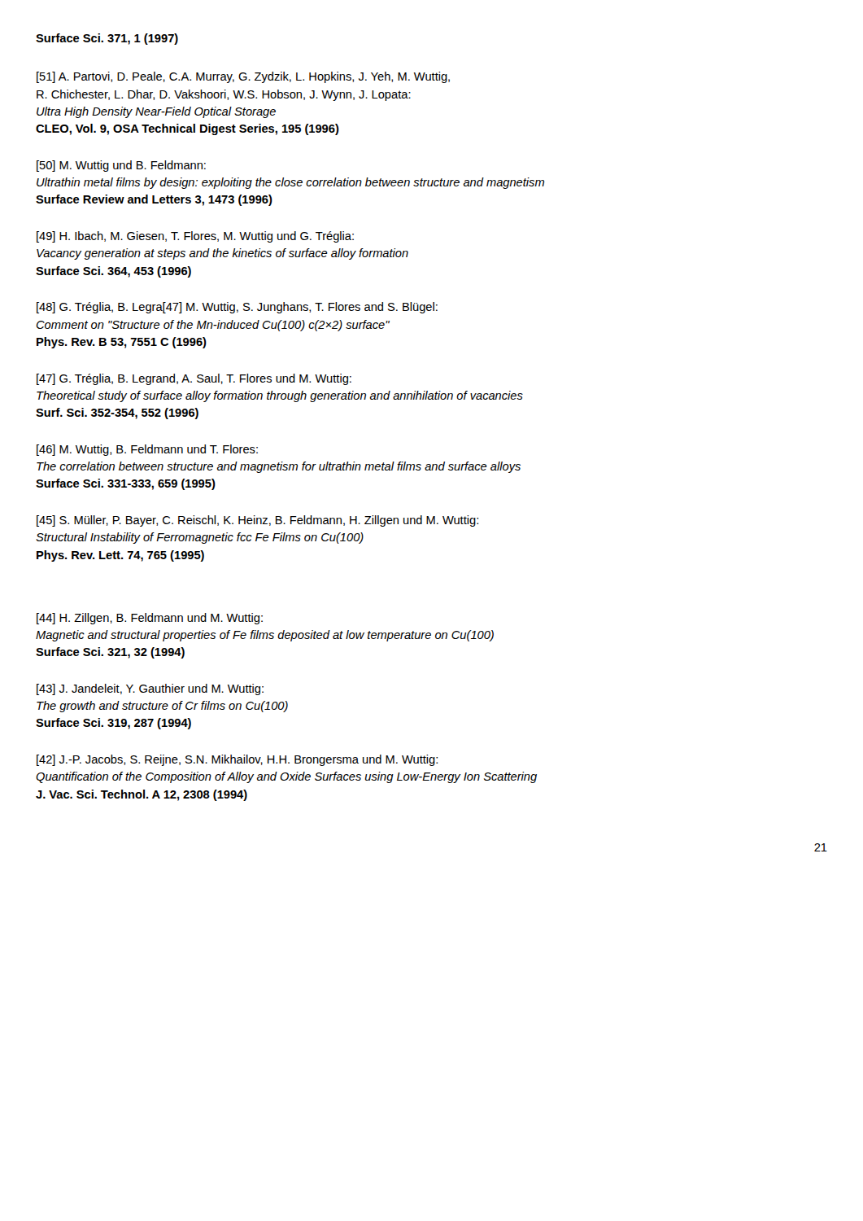Surface Sci. 371, 1 (1997)
[51] A. Partovi, D. Peale, C.A. Murray, G. Zydzik, L. Hopkins, J. Yeh, M. Wuttig,
R. Chichester, L. Dhar, D. Vakshoori, W.S. Hobson, J. Wynn, J. Lopata:
Ultra High Density Near-Field Optical Storage
CLEO, Vol. 9, OSA Technical Digest Series, 195 (1996)
[50] M. Wuttig und B. Feldmann:
Ultrathin metal films by design: exploiting the close correlation between structure and magnetism
Surface Review and Letters 3, 1473 (1996)
[49] H. Ibach, M. Giesen, T. Flores, M. Wuttig und G. Tréglia:
Vacancy generation at steps and the kinetics of surface alloy formation
Surface Sci. 364, 453 (1996)
[48] G. Tréglia, B. Legra[47] M. Wuttig, S. Junghans, T. Flores and S. Blügel:
Comment on "Structure of the Mn-induced Cu(100) c(2×2) surface"
Phys. Rev. B 53, 7551 C (1996)
[47] G. Tréglia, B. Legrand, A. Saul, T. Flores und M. Wuttig:
Theoretical study of surface alloy formation through generation and annihilation of vacancies
Surf. Sci. 352-354, 552 (1996)
[46] M. Wuttig, B. Feldmann und T. Flores:
The correlation between structure and magnetism for ultrathin metal films and surface alloys
Surface Sci. 331-333, 659 (1995)
[45] S. Müller, P. Bayer, C. Reischl, K. Heinz, B. Feldmann, H. Zillgen und M. Wuttig:
Structural Instability of Ferromagnetic fcc Fe Films on Cu(100)
Phys. Rev. Lett. 74, 765 (1995)
[44] H. Zillgen, B. Feldmann und M. Wuttig:
Magnetic and structural properties of Fe films deposited at low temperature on Cu(100)
Surface Sci. 321, 32 (1994)
[43] J. Jandeleit, Y. Gauthier und M. Wuttig:
The growth and structure of Cr films on Cu(100)
Surface Sci. 319, 287 (1994)
[42] J.-P. Jacobs, S. Reijne, S.N. Mikhailov, H.H. Brongersma und M. Wuttig:
Quantification of the Composition of Alloy and Oxide Surfaces using Low-Energy Ion Scattering
J. Vac. Sci. Technol. A 12, 2308 (1994)
21